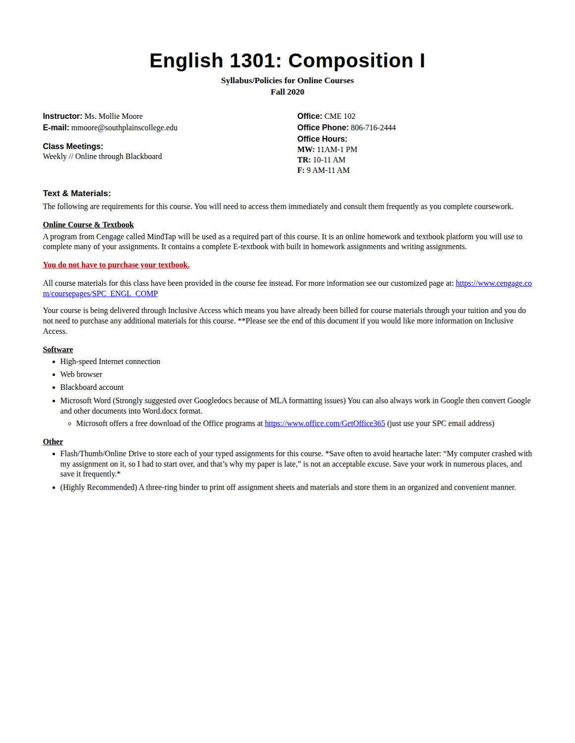English 1301: Composition I
Syllabus/Policies for Online Courses
Fall 2020
| Instructor: Ms. Mollie Moore | Office: CME 102 |
| E-mail: mmoore@southplainscollege.edu | Office Phone: 806-716-2444 |
| Class Meetings: Weekly // Online through Blackboard | Office Hours: MW: 11AM-1 PM TR: 10-11 AM F: 9 AM-11 AM |
Text & Materials:
The following are requirements for this course. You will need to access them immediately and consult them frequently as you complete coursework.
Online Course & Textbook
A program from Cengage called MindTap will be used as a required part of this course. It is an online homework and textbook platform you will use to complete many of your assignments. It contains a complete E-textbook with built in homework assignments and writing assignments.
You do not have to purchase your textbook.
All course materials for this class have been provided in the course fee instead. For more information see our customized page at: https://www.cengage.com/coursepages/SPC_ENGL_COMP
Your course is being delivered through Inclusive Access which means you have already been billed for course materials through your tuition and you do not need to purchase any additional materials for this course. **Please see the end of this document if you would like more information on Inclusive Access.
Software
High-speed Internet connection
Web browser
Blackboard account
Microsoft Word (Strongly suggested over Googledocs because of MLA formatting issues) You can also always work in Google then convert Google and other documents into Word.docx format.
Microsoft offers a free download of the Office programs at https://www.office.com/GetOffice365 (just use your SPC email address)
Other
Flash/Thumb/Online Drive to store each of your typed assignments for this course. *Save often to avoid heartache later: “My computer crashed with my assignment on it, so I had to start over, and that’s why my paper is late,” is not an acceptable excuse. Save your work in numerous places, and save it frequently.*
(Highly Recommended) A three-ring binder to print off assignment sheets and materials and store them in an organized and convenient manner.